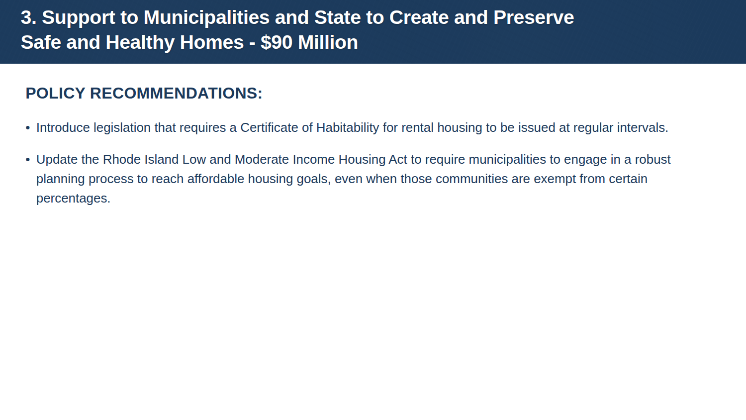3. Support to Municipalities and State to Create and Preserve Safe and Healthy Homes - $90 Million
POLICY RECOMMENDATIONS:
Introduce legislation that requires a Certificate of Habitability for rental housing to be issued at regular intervals.
Update the Rhode Island Low and Moderate Income Housing Act to require municipalities to engage in a robust planning process to reach affordable housing goals, even when those communities are exempt from certain percentages.